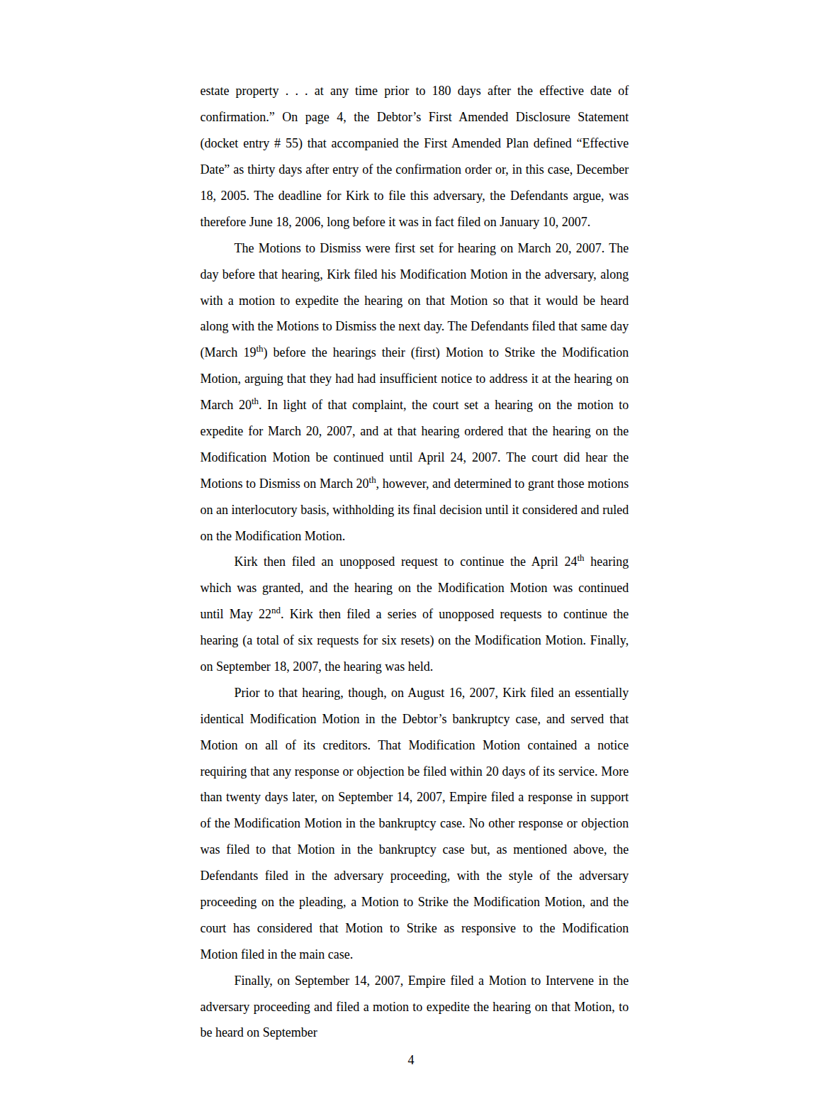estate property . . . at any time prior to 180 days after the effective date of confirmation.” On page 4, the Debtor’s First Amended Disclosure Statement (docket entry # 55) that accompanied the First Amended Plan defined “Effective Date” as thirty days after entry of the confirmation order or, in this case, December 18, 2005. The deadline for Kirk to file this adversary, the Defendants argue, was therefore June 18, 2006, long before it was in fact filed on January 10, 2007.
The Motions to Dismiss were first set for hearing on March 20, 2007. The day before that hearing, Kirk filed his Modification Motion in the adversary, along with a motion to expedite the hearing on that Motion so that it would be heard along with the Motions to Dismiss the next day. The Defendants filed that same day (March 19th) before the hearings their (first) Motion to Strike the Modification Motion, arguing that they had had insufficient notice to address it at the hearing on March 20th. In light of that complaint, the court set a hearing on the motion to expedite for March 20, 2007, and at that hearing ordered that the hearing on the Modification Motion be continued until April 24, 2007. The court did hear the Motions to Dismiss on March 20th, however, and determined to grant those motions on an interlocutory basis, withholding its final decision until it considered and ruled on the Modification Motion.
Kirk then filed an unopposed request to continue the April 24th hearing which was granted, and the hearing on the Modification Motion was continued until May 22nd. Kirk then filed a series of unopposed requests to continue the hearing (a total of six requests for six resets) on the Modification Motion. Finally, on September 18, 2007, the hearing was held.
Prior to that hearing, though, on August 16, 2007, Kirk filed an essentially identical Modification Motion in the Debtor’s bankruptcy case, and served that Motion on all of its creditors. That Modification Motion contained a notice requiring that any response or objection be filed within 20 days of its service. More than twenty days later, on September 14, 2007, Empire filed a response in support of the Modification Motion in the bankruptcy case. No other response or objection was filed to that Motion in the bankruptcy case but, as mentioned above, the Defendants filed in the adversary proceeding, with the style of the adversary proceeding on the pleading, a Motion to Strike the Modification Motion, and the court has considered that Motion to Strike as responsive to the Modification Motion filed in the main case.
Finally, on September 14, 2007, Empire filed a Motion to Intervene in the adversary proceeding and filed a motion to expedite the hearing on that Motion, to be heard on September
4